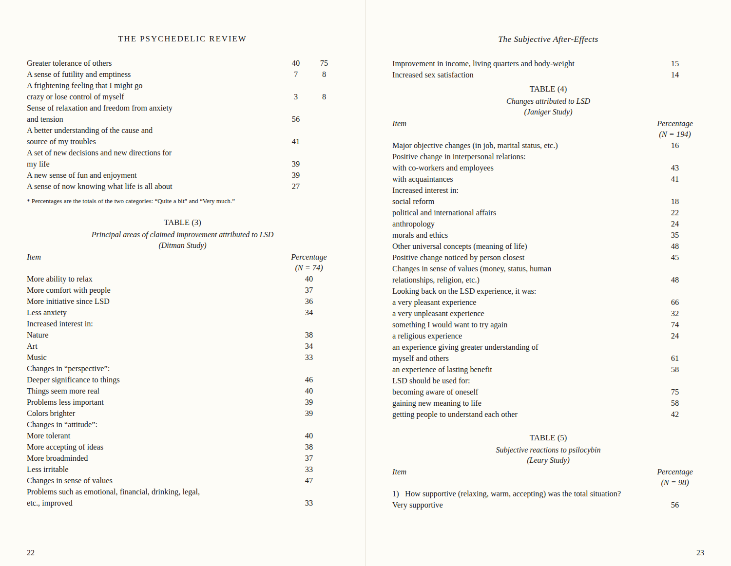The Psychedelic Review
| Greater tolerance of others | 40 | 75 |
| A sense of futility and emptiness | 7 | 8 |
| A frightening feeling that I might go | | |
| crazy or lose control of myself | 3 | 8 |
| Sense of relaxation and freedom from anxiety | | |
| and tension | 56 | |
| A better understanding of the cause and | | |
| source of my troubles | 41 | |
| A set of new decisions and new directions for | | |
| my life | 39 | |
| A new sense of fun and enjoyment | 39 | |
| A sense of now knowing what life is all about | 27 | |
* Percentages are the totals of the two categories: “Quite a bit” and “Very much.”
TABLE (3)
Principal areas of claimed improvement attributed to LSD
(Ditman Study)
| Item | Percentage (N = 74) |
| More ability to relax | 40 |
| More comfort with people | 37 |
| More initiative since LSD | 36 |
| Less anxiety | 34 |
| Increased interest in: | |
| Nature | 38 |
| Art | 34 |
| Music | 33 |
| Changes in “perspective”: | |
| Deeper significance to things | 46 |
| Things seem more real | 40 |
| Problems less important | 39 |
| Colors brighter | 39 |
| Changes in “attitude”: | |
| More tolerant | 40 |
| More accepting of ideas | 38 |
| More broadminded | 37 |
| Less irritable | 33 |
| Changes in sense of values | 47 |
| Problems such as emotional, financial, drinking, legal, | |
| etc., improved | 33 |
22
The Subjective After-Effects
| Improvement in income, living quarters and body-weight | 15 |
| Increased sex satisfaction | 14 |
TABLE (4)
Changes attributed to LSD
(Janiger Study)
| Item | Percentage (N = 194) |
| Major objective changes (in job, marital status, etc.) | 16 |
| Positive change in interpersonal relations: | |
| with co-workers and employees | 43 |
| with acquaintances | 41 |
| Increased interest in: | |
| social reform | 18 |
| political and international affairs | 22 |
| anthropology | 24 |
| morals and ethics | 35 |
| Other universal concepts (meaning of life) | 48 |
| Positive change noticed by person closest | 45 |
| Changes in sense of values (money, status, human | |
| relationships, religion, etc.) | 48 |
| Looking back on the LSD experience, it was: | |
| a very pleasant experience | 66 |
| a very unpleasant experience | 32 |
| something I would want to try again | 74 |
| a religious experience | 24 |
| an experience giving greater understanding of | |
| myself and others | 61 |
| an experience of lasting benefit | 58 |
| LSD should be used for: | |
| becoming aware of oneself | 75 |
| gaining new meaning to life | 58 |
| getting people to understand each other | 42 |
TABLE (5)
Subjective reactions to psilocybin
(Leary Study)
| Item | Percentage (N = 98) |
| 1) How supportive (relaxing, warm, accepting) was the total situation? | |
| Very supportive | 56 |
23